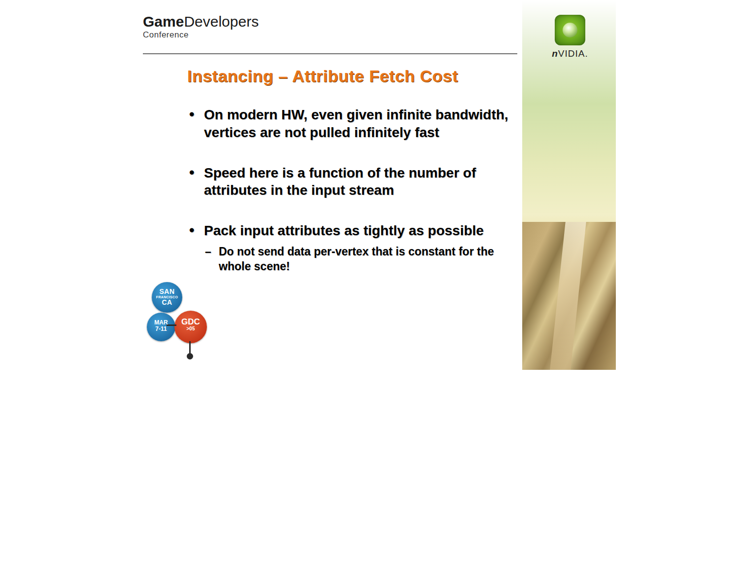Game Developers Conference
n VIDIA.
Instancing – Attribute Fetch Cost
On modern HW, even given infinite bandwidth, vertices are not pulled infinitely fast
Speed here is a function of the number of attributes in the input stream
Pack input attributes as tightly as possible
Do not send data per-vertex that is constant for the whole scene!
SAN FRANCISCO CA
MAR
7-11
GDC>05